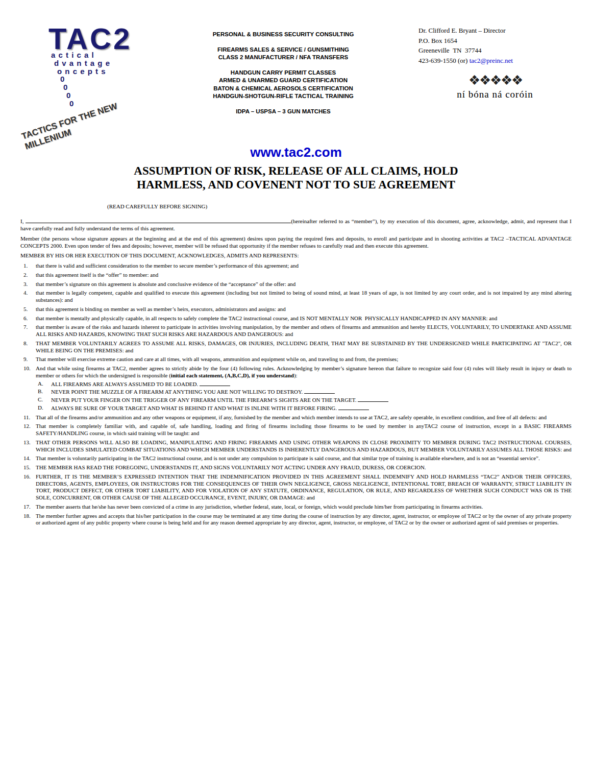TAC2
a c t i c a l d v a n t a g e o n c e p t s 0 0 0 0
TACTICS FOR THE NEW MILLENIUM
PERSONAL & BUSINESS SECURITY CONSULTING
FIREARMS SALES & SERVICE / GUNSMITHING
CLASS 2 MANUFACTURER / NFA TRANSFERS
HANDGUN CARRY PERMIT CLASSES
ARMED & UNARMED GUARD CERTIFICATION
BATON & CHEMICAL AEROSOLS CERTIFICATION
HANDGUN-SHOTGUN-RIFLE TACTICAL TRAINING
IDPA – USPSA – 3 GUN MATCHES
Dr. Clifford E. Bryant – Director
P.O. Box 1654
Greeneville TN 37744
423-639-1550 (or) tac2@preinc.net
❖❖❖❖❖
ní bóna ná coróin
www.tac2.com
ASSUMPTION OF RISK, RELEASE OF ALL CLAIMS, HOLD
HARMLESS, AND COVENENT NOT TO SUE AGREEMENT
(READ CAREFULLY BEFORE SIGNING)
I, (hereinafter referred to as “member”), by my execution of this document, agree, acknowledge, admit, and represent that I have carefully read and fully understand the terms of this agreement.
Member (the persons whose signature appears at the beginning and at the end of this agreement) desires upon paying the required fees and deposits, to enroll and participate and in shooting activities at TAC2 –TACTICAL ADVANTAGE CONCEPTS 2000. Even upon tender of fees and deposits; however, member will be refused that opportunity if the member refuses to carefully read and then execute this agreement.
MEMBER BY HIS OR HER EXECUTION OF THIS DOCUMENT, ACKNOWLEDGES, ADMITS AND REPRESENTS:
that there is valid and sufficient consideration to the member to secure member’s performance of this agreement; and
that this agreement itself is the “offer” to member: and
that member’s signature on this agreement is absolute and conclusive evidence of the “acceptance” of the offer: and
that member is legally competent, capable and qualified to execute this agreement (including but not limited to being of sound mind, at least 18 years of age, is not limited by any court order, and is not impaired by any mind altering substances): and
that this agreement is binding on member as well as member’s heirs, executors, administrators and assigns: and
that member is mentally and physically capable, in all respects to safely complete the TAC2 instructional course, and IS NOT MENTALLY NOR PHYSICALLY HANDICAPPED IN ANY MANNER: and
that member is aware of the risks and hazards inherent to participate in activities involving manipulation, by the member and others of firearms and ammunition and hereby ELECTS, VOLUNTARILY, TO UNDERTAKE AND ASSUME ALL RISKS AND HAZARDS, KNOWING THAT SUCH RISKS ARE HAZARDOUS AND DANGEROUS: and
THAT MEMBER VOLUNTARILY AGREES TO ASSUME ALL RISKS, DAMAGES, OR INJURIES, INCLUDING DEATH, THAT MAY BE SUBSTAINED BY THE UNDERSIGNED WHILE PARTICIPATING AT "TAC2", OR WHILE BEING ON THE PREMISES: and
That member will exercise extreme caution and care at all times, with all weapons, ammunition and equipment while on, and traveling to and from, the premises;
And that while using firearms at TAC2, member agrees to strictly abide by the four (4) following rules. Acknowledging by member’s signature hereon that failure to recognize said four (4) rules will likely result in injury or death to member or others for which the undersigned is responsible (initial each statement, (A,B,C,D), if you understand):
ALL FIREARMS ARE ALWAYS ASSUMED TO BE LOADED.
NEVER POINT THE MUZZLE OF A FIREARM AT ANYTHING YOU ARE NOT WILLING TO DESTROY.
NEVER PUT YOUR FINGER ON THE TRIGGER OF ANY FIREARM UNTIL THE FIREARM’S SIGHTS ARE ON THE TARGET.
ALWAYS BE SURE OF YOUR TARGET AND WHAT IS BEHIND IT AND WHAT IS INLINE WITH IT BEFORE FIRING.
That all of the firearms and/or ammunition and any other weapons or equipment, if any, furnished by the member and which member intends to use at TAC2, are safely operable, in excellent condition, and free of all defects: and
That member is completely familiar with, and capable of, safe handling, loading and firing of firearms including those firearms to be used by member in anyTAC2 course of instruction, except in a BASIC FIREARMS SAFETY/HANDLING course, in which said training will be taught: and
THAT OTHER PERSONS WILL ALSO BE LOADING, MANIPULATING AND FIRING FIREARMS AND USING OTHER WEAPONS IN CLOSE PROXIMITY TO MEMBER DURING TAC2 INSTRUCTIONAL COURSES, WHICH INCLUDES SIMULATED COMBAT SITUATIONS AND WHICH MEMBER UNDERSTANDS IS INHERENTLY DANGEROUS AND HAZARDOUS, BUT MEMBER VOLUNTARILY ASSUMES ALL THOSE RISKS: and
That member is voluntarily participating in the TAC2 instructional course, and is not under any compulsion to participate is said course, and that similar type of training is available elsewhere, and is not an “essential service”.
THE MEMBER HAS READ THE FOREGOING, UNDERSTANDS IT, AND SIGNS VOLUNTARILY NOT ACTING UNDER ANY FRAUD, DURESS, OR COERCION.
FURTHER, IT IS THE MEMBER’S EXPRESSED INTENTION THAT THE INDEMNIFICATION PROVIDED IN THIS AGREEMENT SHALL INDEMNIFY AND HOLD HARMLESS “TAC2” AND/OR THEIR OFFICERS, DIRECTORS, AGENTS, EMPLOYEES, OR INSTRUCTORS FOR THE CONSEQUENCES OF THEIR OWN NEGLIGENCE, GROSS NEGLIGENCE, INTENTIONAL TORT, BREACH OF WARRANTY, STRICT LIABILITY IN TORT, PRODUCT DEFECT, OR OTHER TORT LIABILITY, AND FOR VIOLATION OF ANY STATUTE, ORDINANCE, REGULATION, OR RULE, AND REGARDLESS OF WHETHER SUCH CONDUCT WAS OR IS THE SOLE, CONCURRENT, OR OTHER CAUSE OF THE ALLEGED OCCURANCE, EVENT, INJURY, OR DAMAGE: and
The member asserts that he/she has never been convicted of a crime in any jurisdiction, whether federal, state, local, or foreign, which would preclude him/her from participating in firearms activities.
The member further agrees and accepts that his/her participation in the course may be terminated at any time during the course of instruction by any director, agent, instructor, or employee of TAC2 or by the owner of any private property or authorized agent of any public property where course is being held and for any reason deemed appropriate by any director, agent, instructor, or employee, of TAC2 or by the owner or authorized agent of said premises or properties.